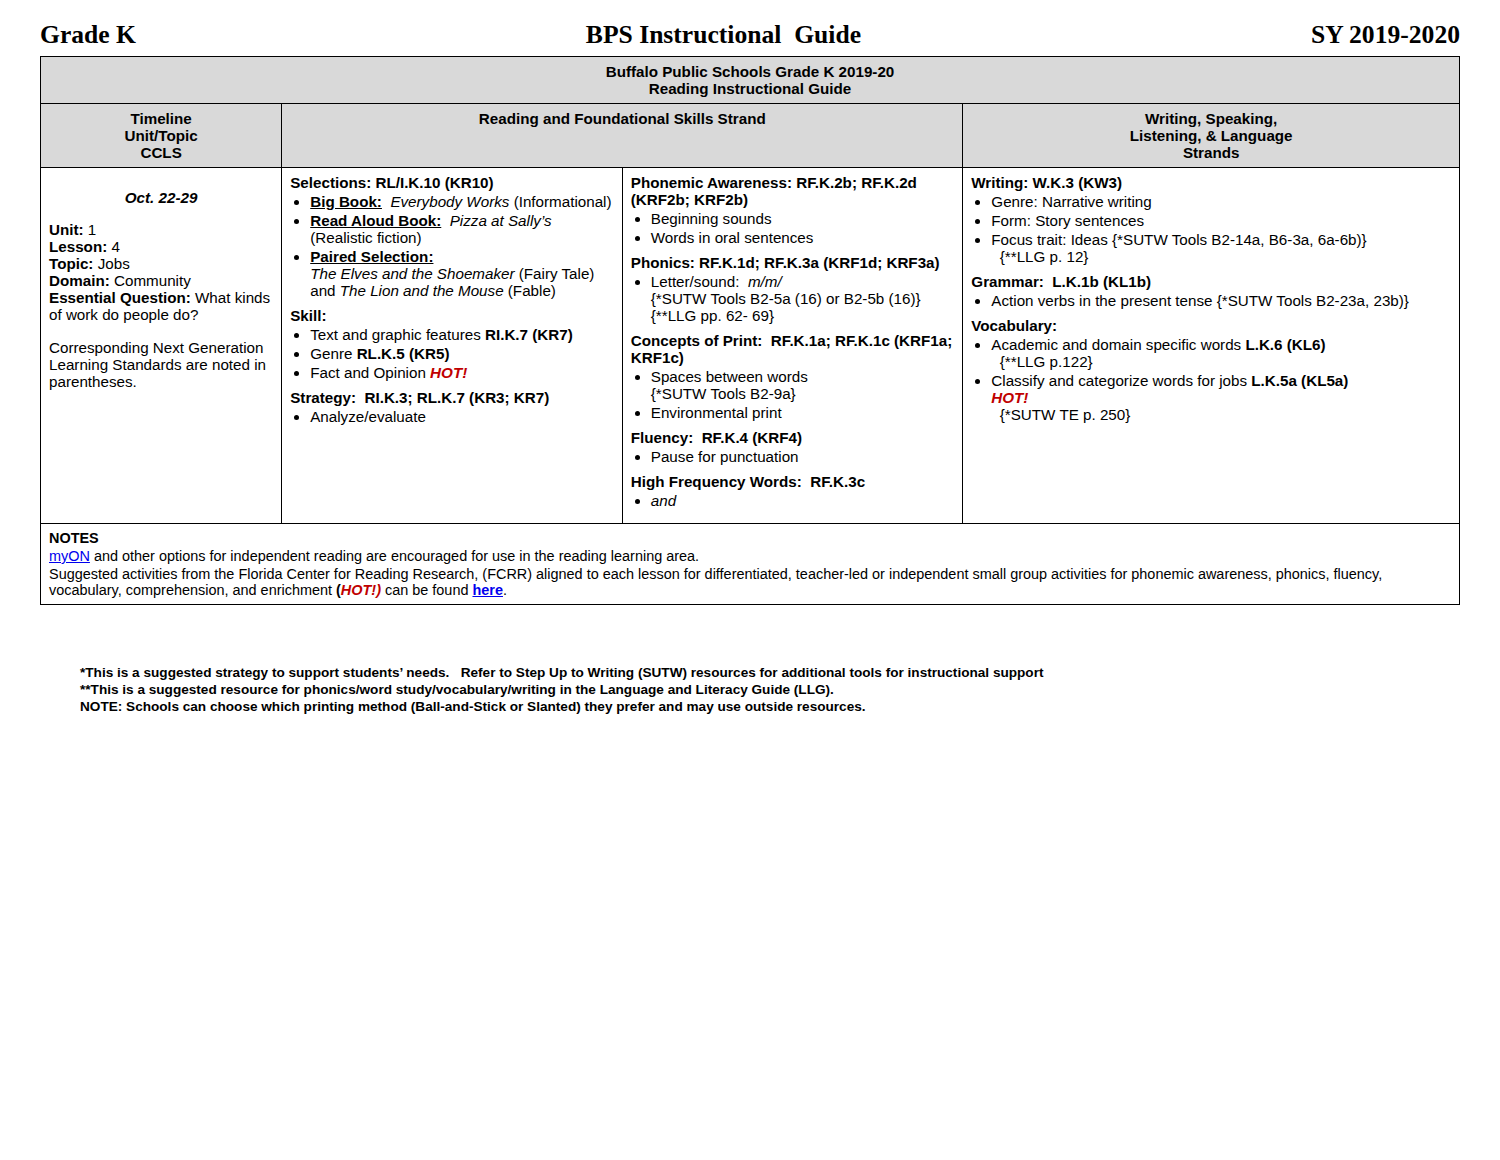Grade K BPS Instructional Guide SY 2019-2020
| Buffalo Public Schools Grade K 2019-20 Reading Instructional Guide |
| Timeline Unit/Topic CCLS | Reading and Foundational Skills Strand | Writing, Speaking, Listening, & Language Strands |
| Oct. 22-29 Unit: 1 Lesson: 4 Topic: Jobs Domain: Community Essential Question: What kinds of work do people do? Corresponding Next Generation Learning Standards are noted in parentheses. | Selections: RL/I.K.10 (KR10) Big Book: Everybody Works (Informational) Read Aloud Book: Pizza at Sally’s (Realistic fiction) Paired Selection: The Elves and the Shoemaker (Fairy Tale) and The Lion and the Mouse (Fable) Skill: Text and graphic features RI.K.7 (KR7) Genre RL.K.5 (KR5) Fact and Opinion HOT! Strategy: RI.K.3; RL.K.7 (KR3; KR7) Analyze/evaluate | Phonemic Awareness: RF.K.2b; RF.K.2d (KRF2b; KRF2b) Beginning sounds Words in oral sentences Phonics: RF.K.1d; RF.K.3a (KRF1d; KRF3a) Letter/sound: m/m/ {*SUTW Tools B2-5a (16) or B2-5b (16)} {**LLG pp. 62- 69} Concepts of Print: RF.K.1a; RF.K.1c (KRF1a; KRF1c) Spaces between words {*SUTW Tools B2-9a} Environmental print Fluency: RF.K.4 (KRF4) Pause for punctuation High Frequency Words: RF.K.3c and | Writing: W.K.3 (KW3) Genre: Narrative writing Form: Story sentences Focus trait: Ideas {*SUTW Tools B2-14a, B6-3a, 6a-6b)} {**LLG p. 12} Grammar: L.K.1b (KL1b) Action verbs in the present tense {*SUTW Tools B2-23a, 23b)} Vocabulary: Academic and domain specific words L.K.6 (KL6) {**LLG p.122} Classify and categorize words for jobs L.K.5a (KL5a) HOT! {*SUTW TE p. 250} |
| NOTES myON and other options for independent reading are encouraged for use in the reading learning area. Suggested activities from the Florida Center for Reading Research, (FCRR) aligned to each lesson for differentiated, teacher-led or independent small group activities for phonemic awareness, phonics, fluency, vocabulary, comprehension, and enrichment ( HOT!) can be found here . |
*This is a suggested strategy to support students’ needs. Refer to Step Up to Writing (SUTW) resources for additional tools for instructional support
**This is a suggested resource for phonics/word study/vocabulary/writing in the Language and Literacy Guide (LLG).
NOTE: Schools can choose which printing method (Ball-and-Stick or Slanted) they prefer and may use outside resources.